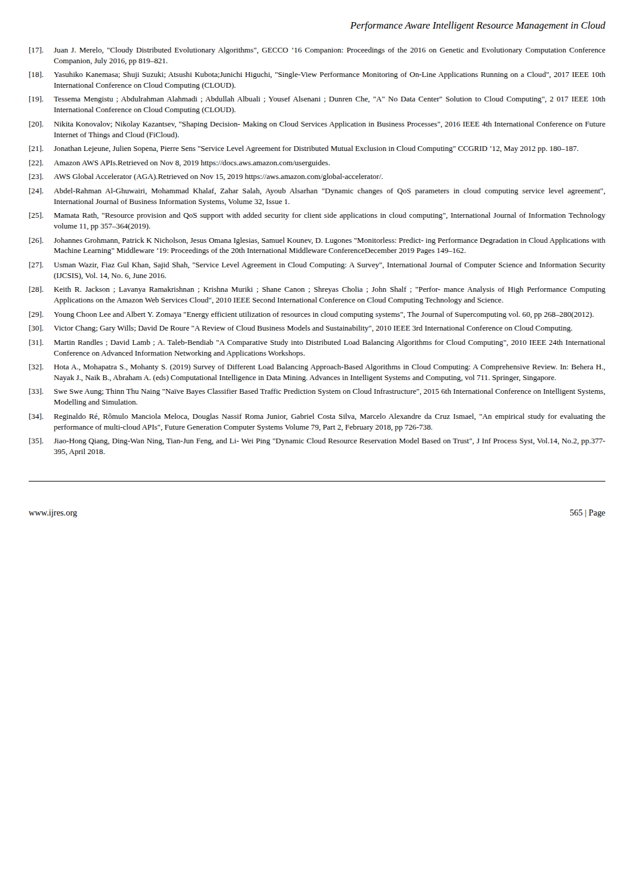Performance Aware Intelligent Resource Management in Cloud
[17]. Juan J. Merelo, "Cloudy Distributed Evolutionary Algorithms", GECCO ’16 Companion: Proceedings of the 2016 on Genetic and Evolutionary Computation Conference Companion, July 2016, pp 819–821.
[18]. Yasuhiko Kanemasa; Shuji Suzuki; Atsushi Kubota;Junichi Higuchi, "Single-View Performance Monitoring of On-Line Applications Running on a Cloud", 2017 IEEE 10th International Conference on Cloud Computing (CLOUD).
[19]. Tessema Mengistu ; Abdulrahman Alahmadi ; Abdullah Albuali ; Yousef Alsenani ; Dunren Che, "A" No Data Center" Solution to Cloud Computing", 2 017 IEEE 10th International Conference on Cloud Computing (CLOUD).
[20]. Nikita Konovalov; Nikolay Kazantsev, "Shaping Decision- Making on Cloud Services Application in Business Processes", 2016 IEEE 4th International Conference on Future Internet of Things and Cloud (FiCloud).
[21]. Jonathan Lejeune, Julien Sopena, Pierre Sens "Service Level Agreement for Distributed Mutual Exclusion in Cloud Computing" CCGRID ’12, May 2012 pp. 180–187.
[22]. Amazon AWS APIs.Retrieved on Nov 8, 2019 https://docs.aws.amazon.com/userguides.
[23]. AWS Global Accelerator (AGA).Retrieved on Nov 15, 2019 https://aws.amazon.com/global-accelerator/.
[24]. Abdel-Rahman Al-Ghuwairi, Mohammad Khalaf, Zahar Salah, Ayoub Alsarhan "Dynamic changes of QoS parameters in cloud computing service level agreement", International Journal of Business Information Systems, Volume 32, Issue 1.
[25]. Mamata Rath, "Resource provision and QoS support with added security for client side applications in cloud computing", International Journal of Information Technology volume 11, pp 357–364(2019).
[26]. Johannes Grohmann, Patrick K Nicholson, Jesus Omana Iglesias, Samuel Kounev, D. Lugones "Monitorless: Predict- ing Performance Degradation in Cloud Applications with Machine Learning" Middleware ’19: Proceedings of the 20th International Middleware ConferenceDecember 2019 Pages 149–162.
[27]. Usman Wazir, Fiaz Gul Khan, Sajid Shah, "Service Level Agreement in Cloud Computing: A Survey", International Journal of Computer Science and Information Security (IJCSIS), Vol. 14, No. 6, June 2016.
[28]. Keith R. Jackson ; Lavanya Ramakrishnan ; Krishna Muriki ; Shane Canon ; Shreyas Cholia ; John Shalf ; "Perfor- mance Analysis of High Performance Computing Applications on the Amazon Web Services Cloud", 2010 IEEE Second International Conference on Cloud Computing Technology and Science.
[29]. Young Choon Lee and Albert Y. Zomaya "Energy efficient utilization of resources in cloud computing systems", The Journal of Supercomputing vol. 60, pp 268–280(2012).
[30]. Victor Chang; Gary Wills; David De Roure "A Review of Cloud Business Models and Sustainability", 2010 IEEE 3rd International Conference on Cloud Computing.
[31]. Martin Randles ; David Lamb ; A. Taleb-Bendiab "A Comparative Study into Distributed Load Balancing Algorithms for Cloud Computing", 2010 IEEE 24th International Conference on Advanced Information Networking and Applications Workshops.
[32]. Hota A., Mohapatra S., Mohanty S. (2019) Survey of Different Load Balancing Approach-Based Algorithms in Cloud Computing: A Comprehensive Review. In: Behera H., Nayak J., Naik B., Abraham A. (eds) Computational Intelligence in Data Mining. Advances in Intelligent Systems and Computing, vol 711. Springer, Singapore.
[33]. Swe Swe Aung; Thinn Thu Naing "Naïve Bayes Classifier Based Traffic Prediction System on Cloud Infrastructure", 2015 6th International Conference on Intelligent Systems, Modelling and Simulation.
[34]. Reginaldo Ré, Rômulo Manciola Meloca, Douglas Nassif Roma Junior, Gabriel Costa Silva, Marcelo Alexandre da Cruz Ismael, "An empirical study for evaluating the performance of multi-cloud APIs", Future Generation Computer Systems Volume 79, Part 2, February 2018, pp 726-738.
[35]. Jiao-Hong Qiang, Ding-Wan Ning, Tian-Jun Feng, and Li- Wei Ping "Dynamic Cloud Resource Reservation Model Based on Trust", J Inf Process Syst, Vol.14, No.2, pp.377-395, April 2018.
www.ijres.org 565 | Page